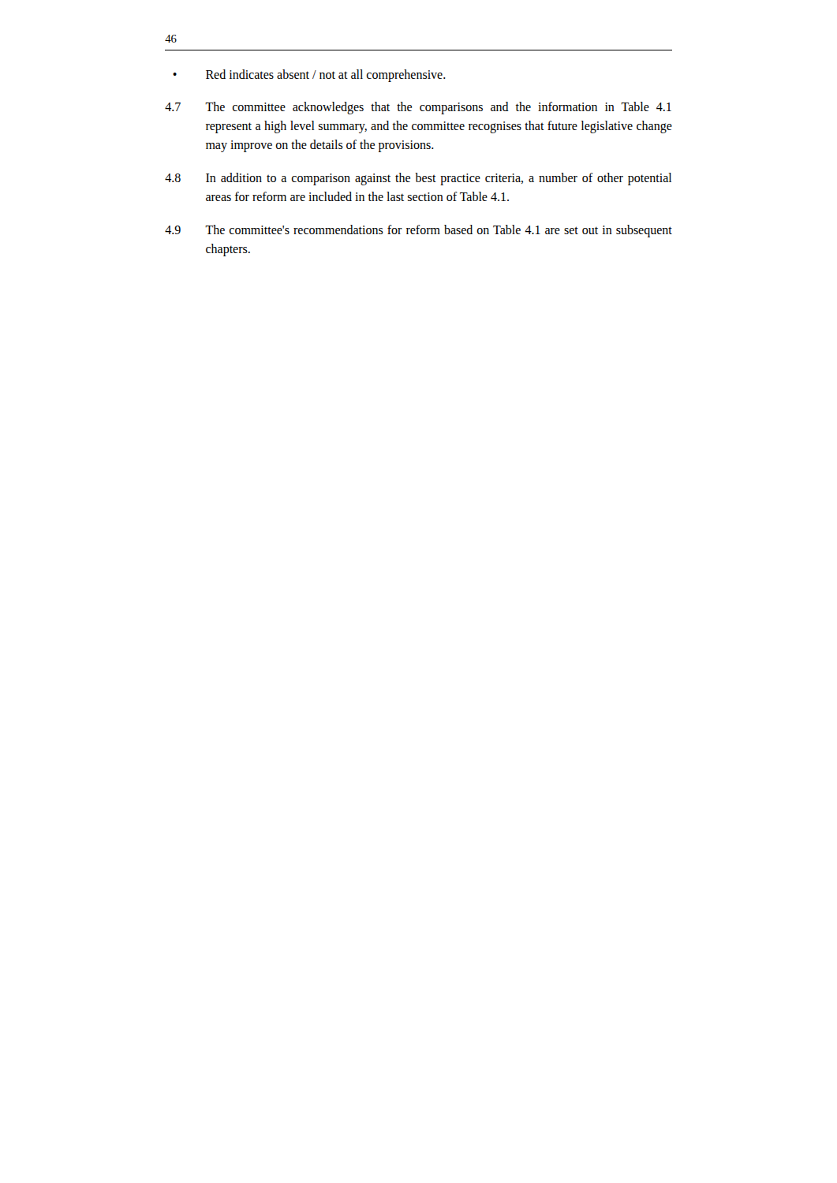46
• Red indicates absent / not at all comprehensive.
4.7 The committee acknowledges that the comparisons and the information in Table 4.1 represent a high level summary, and the committee recognises that future legislative change may improve on the details of the provisions.
4.8 In addition to a comparison against the best practice criteria, a number of other potential areas for reform are included in the last section of Table 4.1.
4.9 The committee's recommendations for reform based on Table 4.1 are set out in subsequent chapters.